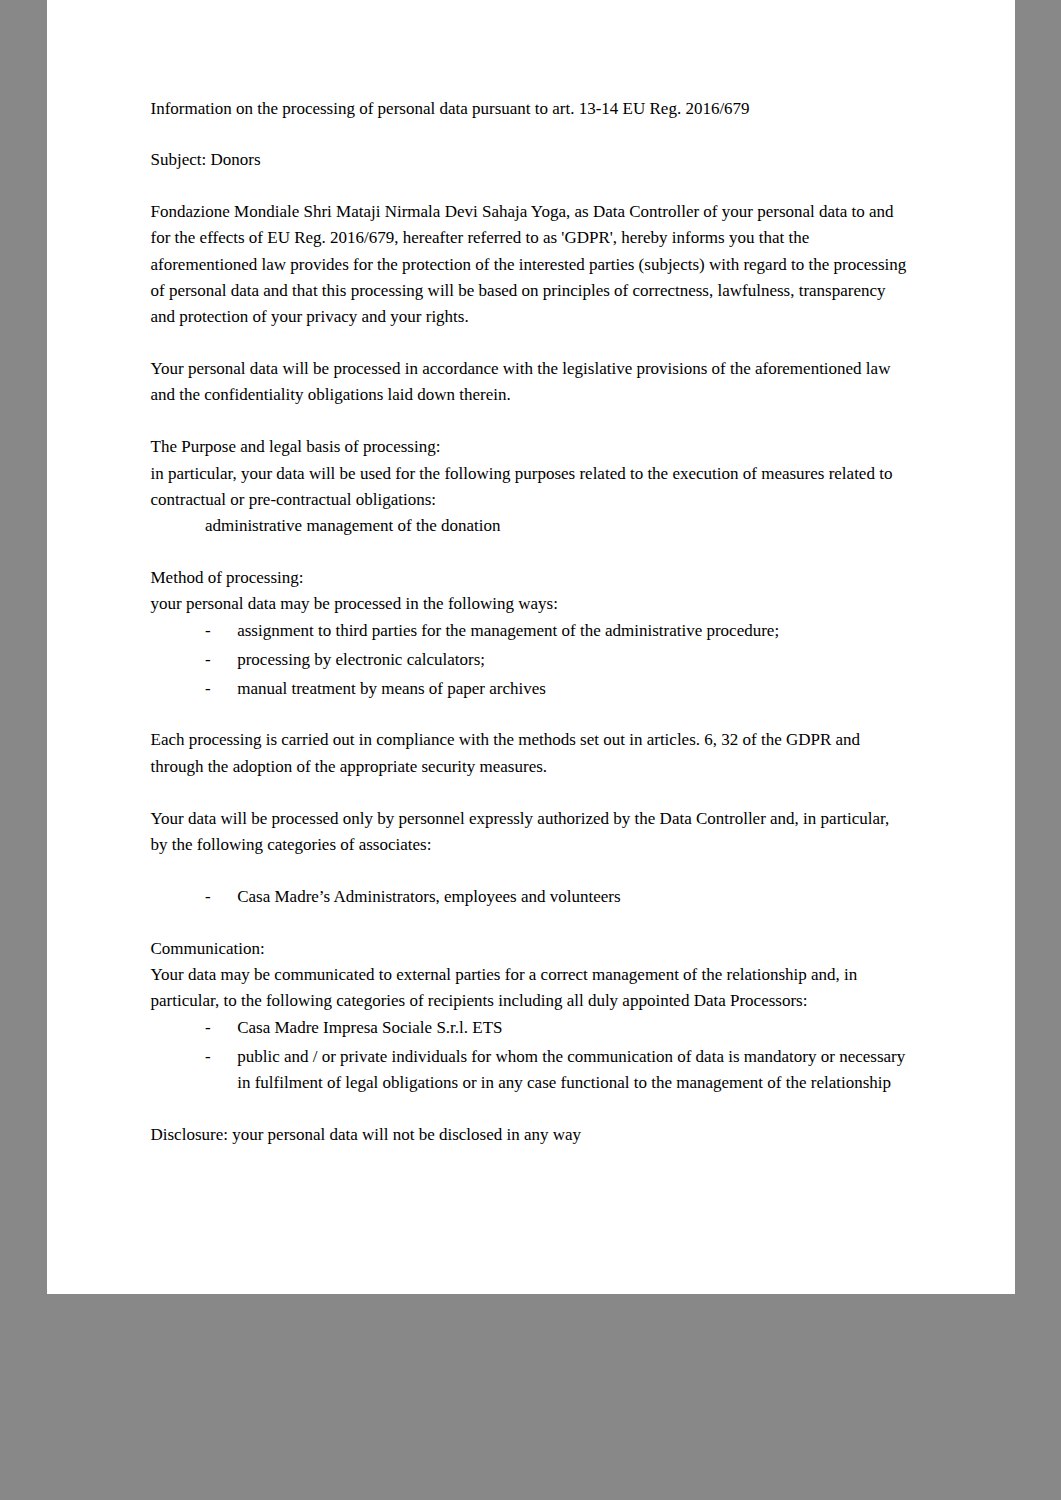Information on the processing of personal data pursuant to art. 13-14 EU Reg. 2016/679
Subject: Donors
Fondazione Mondiale Shri Mataji Nirmala Devi Sahaja Yoga, as Data Controller of your personal data to and for the effects of EU Reg. 2016/679, hereafter referred to as 'GDPR', hereby informs you that the aforementioned law provides for the protection of the interested parties (subjects) with regard to the processing of personal data and that this processing will be based on principles of correctness, lawfulness, transparency and protection of your privacy and your rights.
Your personal data will be processed in accordance with the legislative provisions of the aforementioned law and the confidentiality obligations laid down therein.
The Purpose and legal basis of processing:
in particular, your data will be used for the following purposes related to the execution of measures related to contractual or pre-contractual obligations:
administrative management of the donation
Method of processing:
your personal data may be processed in the following ways:
assignment to third parties for the management of the administrative procedure;
processing by electronic calculators;
manual treatment by means of paper archives
Each processing is carried out in compliance with the methods set out in articles. 6, 32 of the GDPR and through the adoption of the appropriate security measures.
Your data will be processed only by personnel expressly authorized by the Data Controller and, in particular, by the following categories of associates:
Casa Madre’s Administrators, employees and volunteers
Communication:
Your data may be communicated to external parties for a correct management of the relationship and, in particular, to the following categories of recipients including all duly appointed Data Processors:
Casa Madre Impresa Sociale S.r.l. ETS
public and / or private individuals for whom the communication of data is mandatory or necessary in fulfilment of legal obligations or in any case functional to the management of the relationship
Disclosure: your personal data will not be disclosed in any way